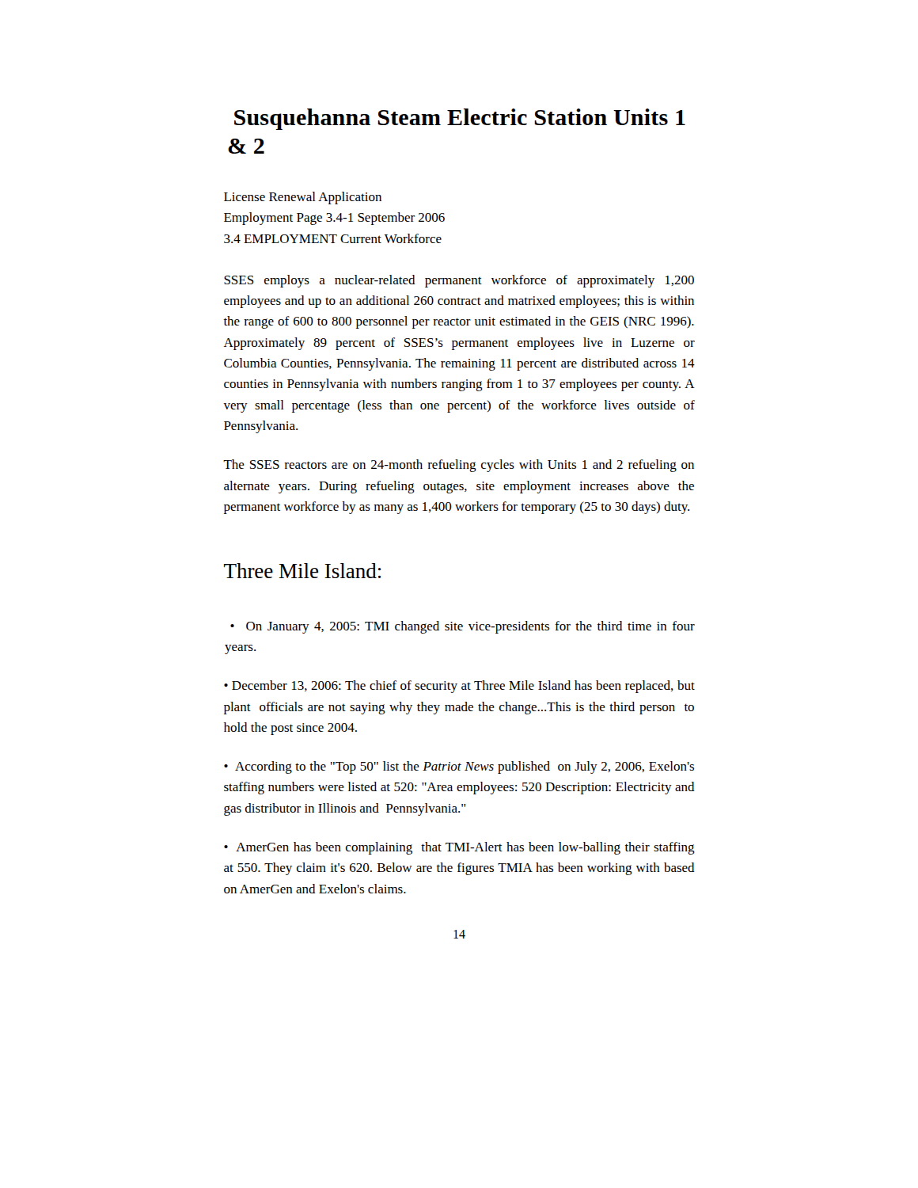Susquehanna Steam Electric Station Units 1 & 2
License Renewal Application
Employment Page 3.4-1 September 2006
3.4 EMPLOYMENT Current Workforce
SSES employs a nuclear-related permanent workforce of approximately 1,200 employees and up to an additional 260 contract and matrixed employees; this is within the range of 600 to 800 personnel per reactor unit estimated in the GEIS (NRC 1996). Approximately 89 percent of SSES’s permanent employees live in Luzerne or Columbia Counties, Pennsylvania. The remaining 11 percent are distributed across 14 counties in Pennsylvania with numbers ranging from 1 to 37 employees per county. A very small percentage (less than one percent) of the workforce lives outside of Pennsylvania.
The SSES reactors are on 24-month refueling cycles with Units 1 and 2 refueling on alternate years. During refueling outages, site employment increases above the permanent workforce by as many as 1,400 workers for temporary (25 to 30 days) duty.
Three Mile Island:
• On January 4, 2005: TMI changed site vice-presidents for the third time in four years.
• December 13, 2006: The chief of security at Three Mile Island has been replaced, but plant officials are not saying why they made the change...This is the third person to hold the post since 2004.
• According to the "Top 50" list the Patriot News published on July 2, 2006, Exelon's staffing numbers were listed at 520: "Area employees: 520 Description: Electricity and gas distributor in Illinois and Pennsylvania."
• AmerGen has been complaining that TMI-Alert has been low-balling their staffing at 550. They claim it's 620. Below are the figures TMIA has been working with based on AmerGen and Exelon's claims.
14